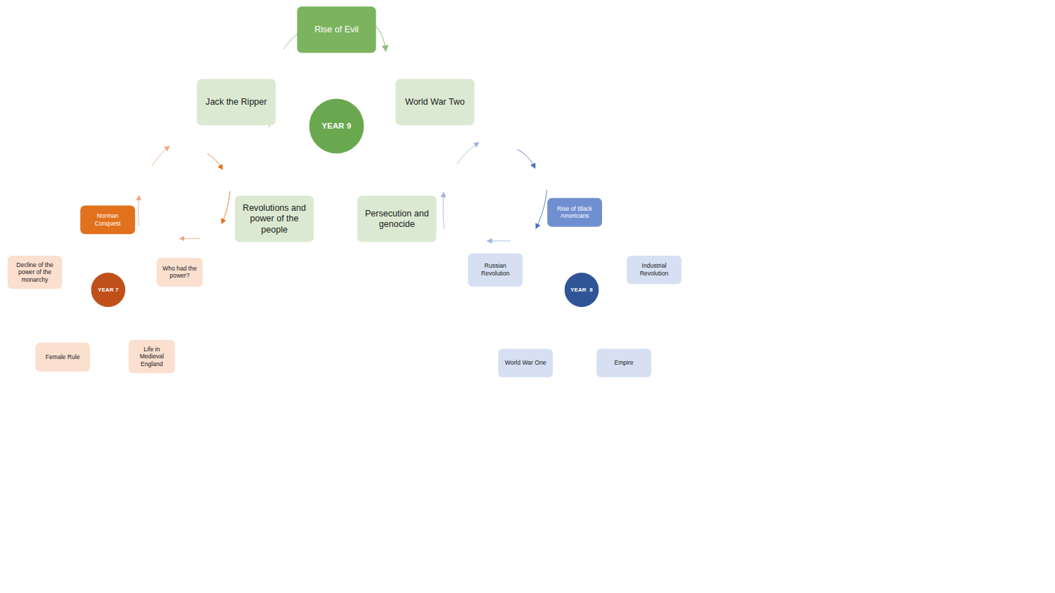History curriculum cycles for Year 7, Year 8 and Year 9
Rise of Evil
YEAR 9
World War Two
Persecution and genocide
Revolutions and power of the people
Jack the Ripper
Norman Conquest
YEAR 7
Who had the power?
Life in Medieval England
Female Rule
Decline of the power of the monarchy
Rise of Black Americans
YEAR 8
Industrial Revolution
Empire
World War One
Russian Revolution